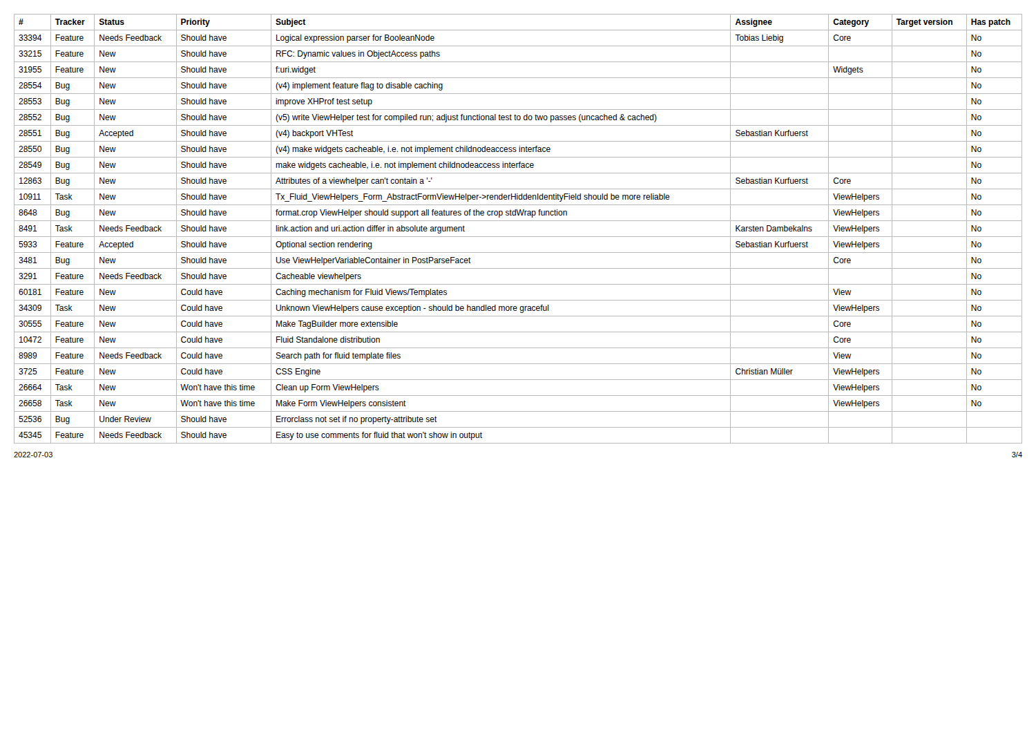| # | Tracker | Status | Priority | Subject | Assignee | Category | Target version | Has patch |
| --- | --- | --- | --- | --- | --- | --- | --- | --- |
| 33394 | Feature | Needs Feedback | Should have | Logical expression parser for BooleanNode | Tobias Liebig | Core | | No |
| 33215 | Feature | New | Should have | RFC: Dynamic values in ObjectAccess paths | | | | No |
| 31955 | Feature | New | Should have | f:uri.widget | | Widgets | | No |
| 28554 | Bug | New | Should have | (v4) implement feature flag to disable caching | | | | No |
| 28553 | Bug | New | Should have | improve XHProf test setup | | | | No |
| 28552 | Bug | New | Should have | (v5) write ViewHelper test for compiled run; adjust functional test to do two passes (uncached & cached) | | | | No |
| 28551 | Bug | Accepted | Should have | (v4) backport VHTest | Sebastian Kurfuerst | | | No |
| 28550 | Bug | New | Should have | (v4) make widgets cacheable, i.e. not implement childnodeaccess interface | | | | No |
| 28549 | Bug | New | Should have | make widgets cacheable, i.e. not implement childnodeaccess interface | | | | No |
| 12863 | Bug | New | Should have | Attributes of a viewhelper can't contain a '-' | Sebastian Kurfuerst | Core | | No |
| 10911 | Task | New | Should have | Tx_Fluid_ViewHelpers_Form_AbstractFormViewHelper->renderHiddenIdentityField should be more reliable | | ViewHelpers | | No |
| 8648 | Bug | New | Should have | format.crop ViewHelper should support all features of the crop stdWrap function | | ViewHelpers | | No |
| 8491 | Task | Needs Feedback | Should have | link.action and uri.action differ in absolute argument | Karsten Dambekalns | ViewHelpers | | No |
| 5933 | Feature | Accepted | Should have | Optional section rendering | Sebastian Kurfuerst | ViewHelpers | | No |
| 3481 | Bug | New | Should have | Use ViewHelperVariableContainer in PostParseFacet | | Core | | No |
| 3291 | Feature | Needs Feedback | Should have | Cacheable viewhelpers | | | | No |
| 60181 | Feature | New | Could have | Caching mechanism for Fluid Views/Templates | | View | | No |
| 34309 | Task | New | Could have | Unknown ViewHelpers cause exception - should be handled more graceful | | ViewHelpers | | No |
| 30555 | Feature | New | Could have | Make TagBuilder more extensible | | Core | | No |
| 10472 | Feature | New | Could have | Fluid Standalone distribution | | Core | | No |
| 8989 | Feature | Needs Feedback | Could have | Search path for fluid template files | | View | | No |
| 3725 | Feature | New | Could have | CSS Engine | Christian Müller | ViewHelpers | | No |
| 26664 | Task | New | Won't have this time | Clean up Form ViewHelpers | | ViewHelpers | | No |
| 26658 | Task | New | Won't have this time | Make Form ViewHelpers consistent | | ViewHelpers | | No |
| 52536 | Bug | Under Review | Should have | Errorclass not set if no property-attribute set | | | | |
| 45345 | Feature | Needs Feedback | Should have | Easy to use comments for fluid that won't show in output | | | | |
2022-07-03 3/4